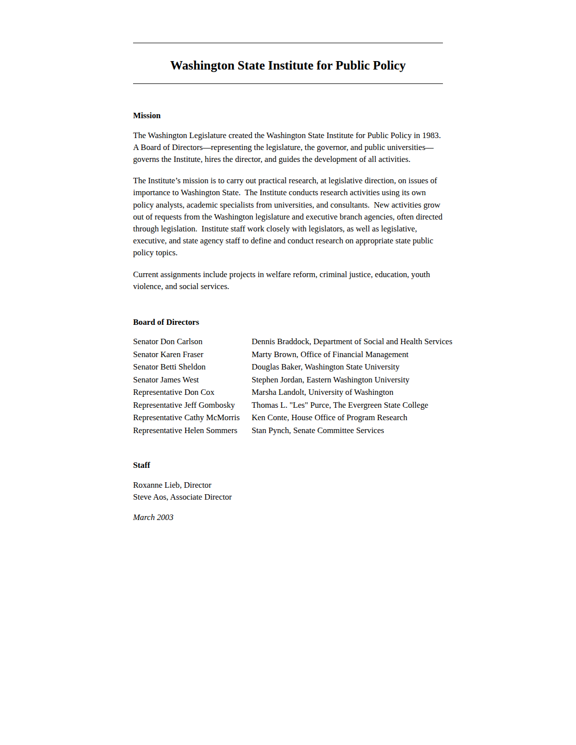Washington State Institute for Public Policy
Mission
The Washington Legislature created the Washington State Institute for Public Policy in 1983. A Board of Directors—representing the legislature, the governor, and public universities—governs the Institute, hires the director, and guides the development of all activities.
The Institute’s mission is to carry out practical research, at legislative direction, on issues of importance to Washington State. The Institute conducts research activities using its own policy analysts, academic specialists from universities, and consultants. New activities grow out of requests from the Washington legislature and executive branch agencies, often directed through legislation. Institute staff work closely with legislators, as well as legislative, executive, and state agency staff to define and conduct research on appropriate state public policy topics.
Current assignments include projects in welfare reform, criminal justice, education, youth violence, and social services.
Board of Directors
| Senator Don Carlson | Dennis Braddock, Department of Social and Health Services |
| Senator Karen Fraser | Marty Brown, Office of Financial Management |
| Senator Betti Sheldon | Douglas Baker, Washington State University |
| Senator James West | Stephen Jordan, Eastern Washington University |
| Representative Don Cox | Marsha Landolt, University of Washington |
| Representative Jeff Gombosky | Thomas L. "Les" Purce, The Evergreen State College |
| Representative Cathy McMorris | Ken Conte, House Office of Program Research |
| Representative Helen Sommers | Stan Pynch, Senate Committee Services |
Staff
Roxanne Lieb, Director
Steve Aos, Associate Director
March 2003